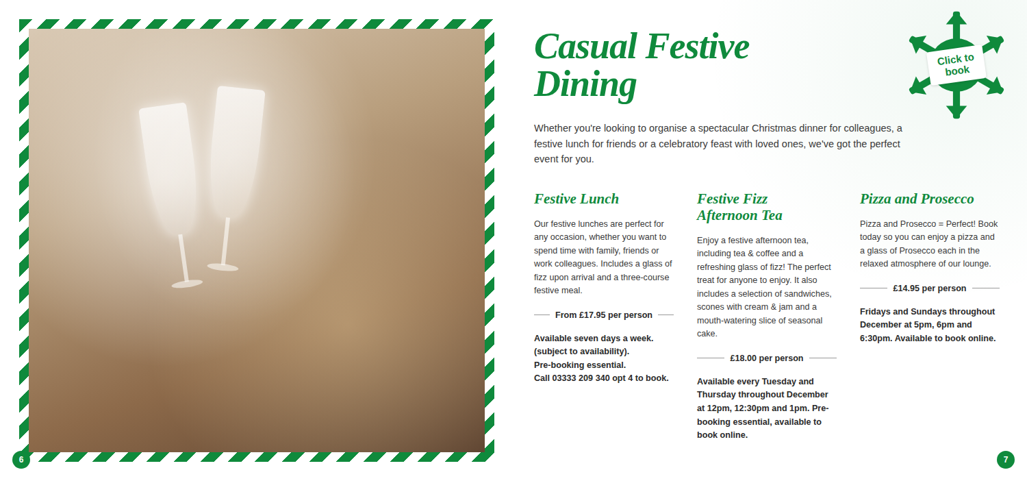6
Click to
book
Casual Festive
Dining
Whether you're looking to organise a spectacular Christmas dinner for colleagues, a festive lunch for friends or a celebratory feast with loved ones, we've got the perfect event for you.
Festive Lunch
Our festive lunches are perfect for any occasion, whether you want to spend time with family, friends or work colleagues. Includes a glass of fizz upon arrival and a three-course festive meal.
From £17.95 per person
Available seven days a week. (subject to availability).
Pre-booking essential.
Call 03333 209 340 opt 4 to book.
Festive Fizz
Afternoon Tea
Enjoy a festive afternoon tea, including tea & coffee and a refreshing glass of fizz! The perfect treat for anyone to enjoy. It also includes a selection of sandwiches, scones with cream & jam and a mouth-watering slice of seasonal cake.
£18.00 per person
Available every Tuesday and Thursday throughout December at 12pm, 12:30pm and 1pm. Pre-booking essential, available to book online.
Pizza and Prosecco
Pizza and Prosecco = Perfect! Book today so you can enjoy a pizza and a glass of Prosecco each in the relaxed atmosphere of our lounge.
£14.95 per person
Fridays and Sundays throughout December at 5pm, 6pm and 6:30pm. Available to book online.
7